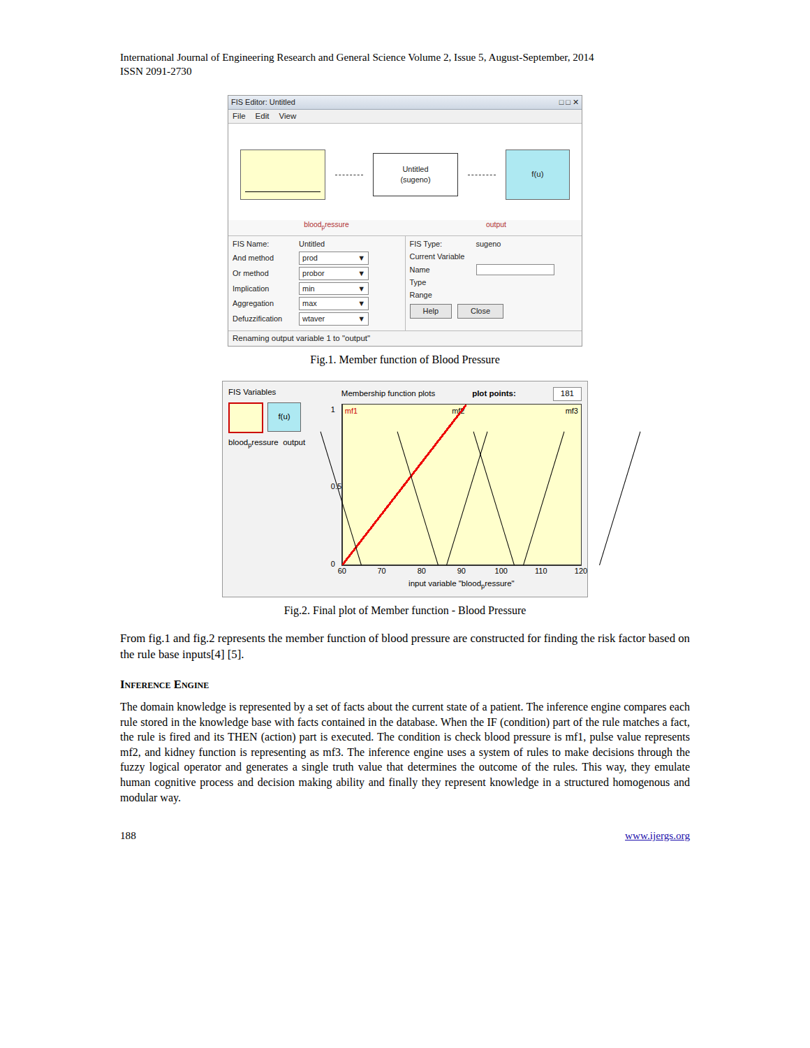International Journal of Engineering Research and General Science Volume 2, Issue 5, August-September, 2014
ISSN 2091-2730
FIS Editor: Untitled □ □ ✕
File Edit View
Untitled
(sugeno)
f(u)
bloodpressure output
FIS Name: Untitled
And method prod ▼
Or method probor ▼
Implication min ▼
Aggregation max ▼
Defuzzification wtaver ▼
FIS Type: sugeno
Current Variable
Name
Type
Range
Help Close
Renaming output variable 1 to "output"
Fig.1. Member function of Blood Pressure
FIS Variables
f(u)
bloodpressure output
Membership function plots plot points: 181
mf1 mf2 mf3
1 0.5 0 60 70 80 90 100 110 120
input variable "bloodpressure"
Fig.2. Final plot of Member function - Blood Pressure
From fig.1 and fig.2 represents the member function of blood pressure are constructed for finding the risk factor based on the rule base inputs[4] [5].
Inference Engine
The domain knowledge is represented by a set of facts about the current state of a patient. The inference engine compares each rule stored in the knowledge base with facts contained in the database. When the IF (condition) part of the rule matches a fact, the rule is fired and its THEN (action) part is executed. The condition is check blood pressure is mf1, pulse value represents mf2, and kidney function is representing as mf3. The inference engine uses a system of rules to make decisions through the fuzzy logical operator and generates a single truth value that determines the outcome of the rules. This way, they emulate human cognitive process and decision making ability and finally they represent knowledge in a structured homogenous and modular way.
188 www.ijergs.org